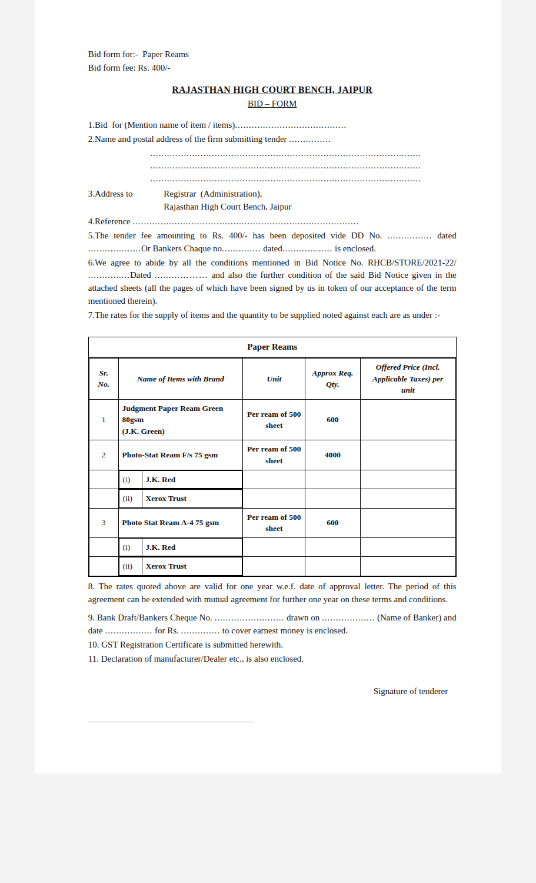Bid form for:- Paper Reams
Bid form fee: Rs. 400/-
RAJASTHAN HIGH COURT BENCH, JAIPUR
BID – FORM
1.Bid for (Mention name of item / items)........................................
2.Name and postal address of the firm submitting tender ...............
................................................................................................. ................................................................................................. .................................................................................................
3.Address to
Registrar (Administration),
Rajasthan High Court Bench, Jaipur
4.Reference .................................................................................
5.The tender fee amounting to Rs. 400/- has been deposited vide DD No. ................ dated ................... Or Bankers Chaque no.............. dated.................. is enclosed.
6.We agree to abide by all the conditions mentioned in Bid Notice No. RHCB/STORE/2021-22/ ............... Dated .........……… and also the further condition of the said Bid Notice given in the attached sheets (all the pages of which have been signed by us in token of our acceptance of the term mentioned therein).
7.The rates for the supply of items and the quantity to be supplied noted against each are as under :-
Paper Reams
| Sr. No. | Name of Items with Brand | Unit | Approx Req. Qty. | Offered Price (Incl. Applicable Taxes) per unit |
| --- | --- | --- | --- | --- |
| 1 | Judgment Paper Ream Green 80gsm (J.K. Green) | Per ream of 500 sheet | 600 | |
| 2 | Photo-Stat Ream F/s 75 gsm | Per ream of 500 sheet | 4000 | |
| | / (i) / J.K. Red / | | | |
| | / (ii) / Xerox Trust / | | | |
| 3 | Photo Stat Ream A-4 75 gsm | Per ream of 500 sheet | 600 | |
| | / (i) / J.K. Red / | | | |
| | / (ii) / Xerox Trust / | | | |
8. The rates quoted above are valid for one year w.e.f. date of approval letter. The period of this agreement can be extended with mutual agreement for further one year on these terms and conditions.
9. Bank Draft/Bankers Cheque No. ......................... drawn on ................... (Name of Banker) and date ................. for Rs. .............. to cover earnest money is enclosed.
10. GST Registration Certificate is submitted herewith.
11. Declaration of manufacturer/Dealer etc., is also enclosed.
Signature of tenderer